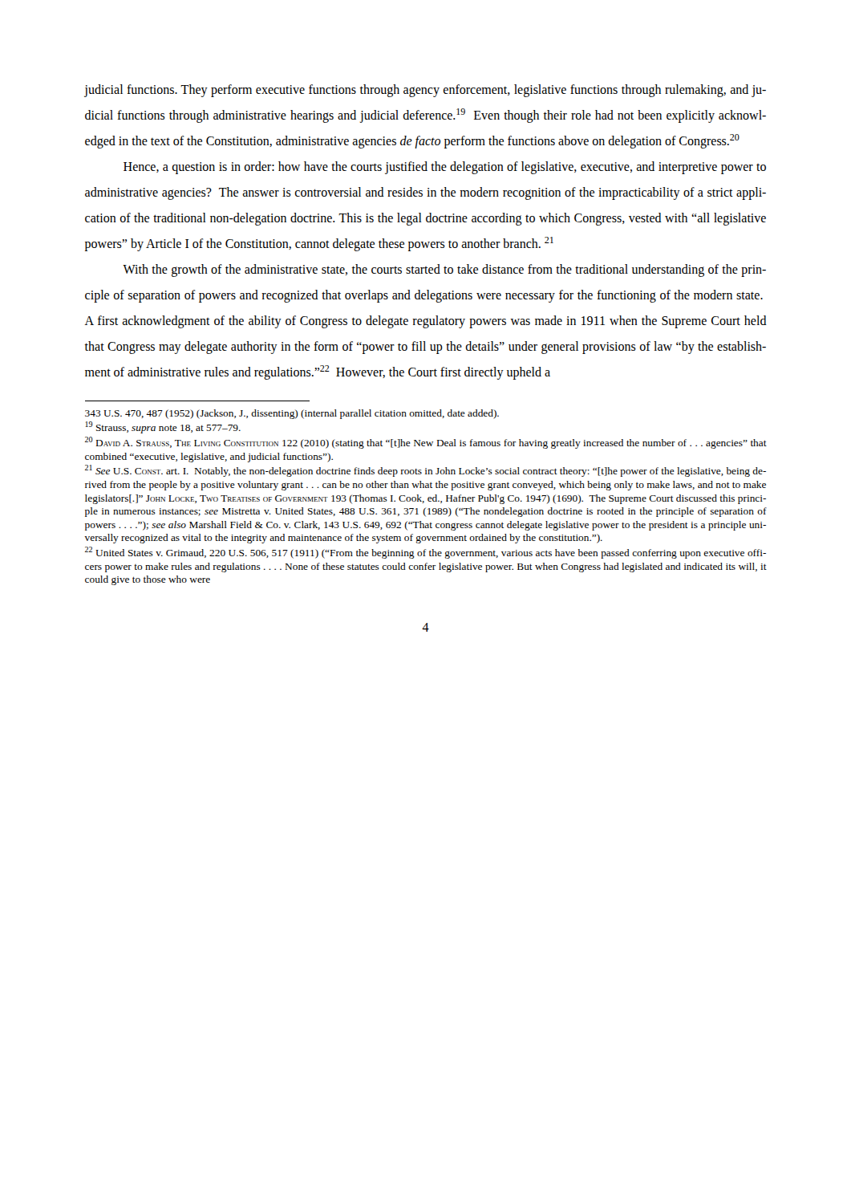judicial functions. They perform executive functions through agency enforcement, legislative functions through rulemaking, and judicial functions through administrative hearings and judicial deference.19 Even though their role had not been explicitly acknowledged in the text of the Constitution, administrative agencies de facto perform the functions above on delegation of Congress.20
Hence, a question is in order: how have the courts justified the delegation of legislative, executive, and interpretive power to administrative agencies? The answer is controversial and resides in the modern recognition of the impracticability of a strict application of the traditional non-delegation doctrine. This is the legal doctrine according to which Congress, vested with “all legislative powers” by Article I of the Constitution, cannot delegate these powers to another branch. 21
With the growth of the administrative state, the courts started to take distance from the traditional understanding of the principle of separation of powers and recognized that overlaps and delegations were necessary for the functioning of the modern state. A first acknowledgment of the ability of Congress to delegate regulatory powers was made in 1911 when the Supreme Court held that Congress may delegate authority in the form of “power to fill up the details” under general provisions of law “by the establishment of administrative rules and regulations.”22 However, the Court first directly upheld a
343 U.S. 470, 487 (1952) (Jackson, J., dissenting) (internal parallel citation omitted, date added).
19 Strauss, supra note 18, at 577–79.
20 David A. Strauss, The Living Constitution 122 (2010) (stating that “[t]he New Deal is famous for having greatly increased the number of . . . agencies” that combined “executive, legislative, and judicial functions”).
21 See U.S. Const. art. I. Notably, the non-delegation doctrine finds deep roots in John Locke’s social contract theory: “[t]he power of the legislative, being derived from the people by a positive voluntary grant . . . can be no other than what the positive grant conveyed, which being only to make laws, and not to make legislators[.]” John Locke, Two Treatises of Government 193 (Thomas I. Cook, ed., Hafner Publ'g Co. 1947) (1690). The Supreme Court discussed this principle in numerous instances; see Mistretta v. United States, 488 U.S. 361, 371 (1989) (“The nondelegation doctrine is rooted in the principle of separation of powers . . . .”); see also Marshall Field & Co. v. Clark, 143 U.S. 649, 692 (“That congress cannot delegate legislative power to the president is a principle universally recognized as vital to the integrity and maintenance of the system of government ordained by the constitution.”).
22 United States v. Grimaud, 220 U.S. 506, 517 (1911) (“From the beginning of the government, various acts have been passed conferring upon executive officers power to make rules and regulations . . . . None of these statutes could confer legislative power. But when Congress had legislated and indicated its will, it could give to those who were
4